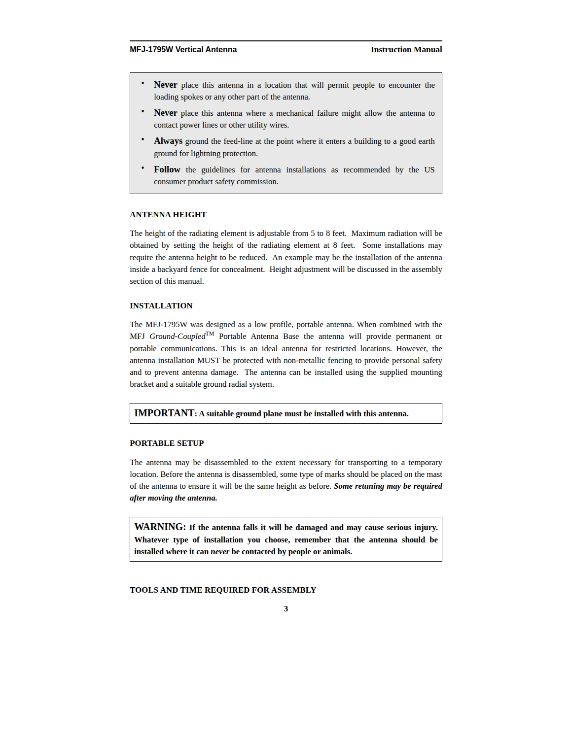MFJ-1795W Vertical Antenna Instruction Manual
Never place this antenna in a location that will permit people to encounter the loading spokes or any other part of the antenna.
Never place this antenna where a mechanical failure might allow the antenna to contact power lines or other utility wires.
Always ground the feed-line at the point where it enters a building to a good earth ground for lightning protection.
Follow the guidelines for antenna installations as recommended by the US consumer product safety commission.
ANTENNA HEIGHT
The height of the radiating element is adjustable from 5 to 8 feet. Maximum radiation will be obtained by setting the height of the radiating element at 8 feet. Some installations may require the antenna height to be reduced. An example may be the installation of the antenna inside a backyard fence for concealment. Height adjustment will be discussed in the assembly section of this manual.
INSTALLATION
The MFJ-1795W was designed as a low profile, portable antenna. When combined with the MFJ Ground-Coupled TM Portable Antenna Base the antenna will provide permanent or portable communications. This is an ideal antenna for restricted locations. However, the antenna installation MUST be protected with non-metallic fencing to provide personal safety and to prevent antenna damage. The antenna can be installed using the supplied mounting bracket and a suitable ground radial system.
IMPORTANT: A suitable ground plane must be installed with this antenna.
PORTABLE SETUP
The antenna may be disassembled to the extent necessary for transporting to a temporary location. Before the antenna is disassembled, some type of marks should be placed on the mast of the antenna to ensure it will be the same height as before. Some retuning may be required after moving the antenna.
WARNING: If the antenna falls it will be damaged and may cause serious injury. Whatever type of installation you choose, remember that the antenna should be installed where it can never be contacted by people or animals.
TOOLS AND TIME REQUIRED FOR ASSEMBLY
3